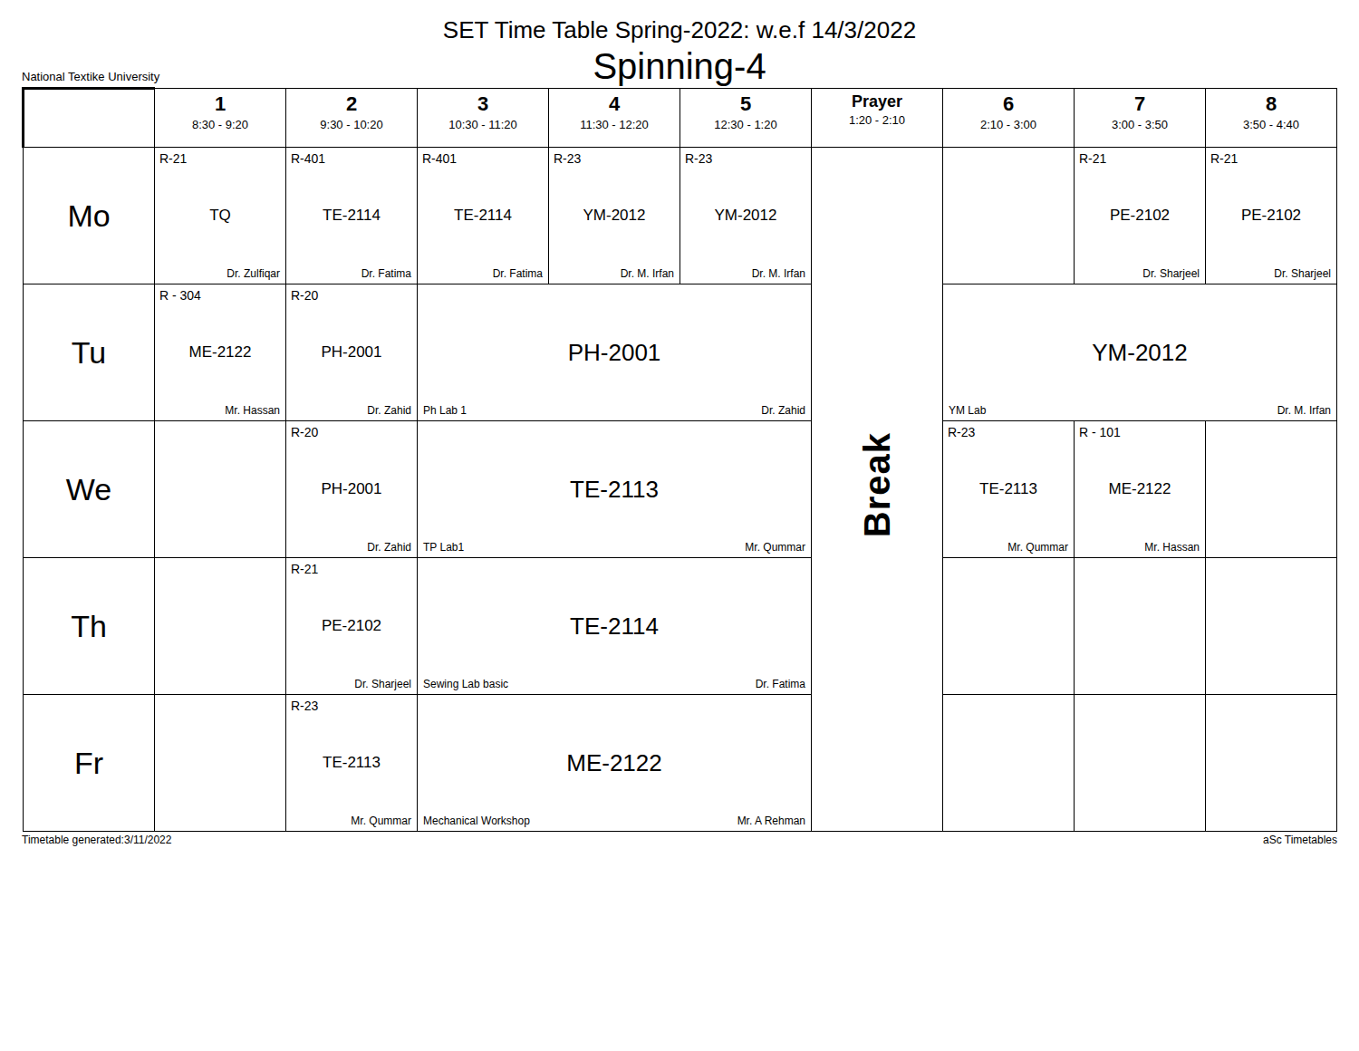SET Time Table Spring-2022: w.e.f 14/3/2022
Spinning-4
National Textike University
| | 1 8:30 - 9:20 | 2 9:30 - 10:20 | 3 10:30 - 11:20 | 4 11:30 - 12:20 | 5 12:30 - 1:20 | Prayer 1:20 - 2:10 | 6 2:10 - 3:00 | 7 3:00 - 3:50 | 8 3:50 - 4:40 |
| --- | --- | --- | --- | --- | --- | --- | --- | --- | --- |
| Mo | R-21 TQ Dr. Zulfiqar | R-401 TE-2114 Dr. Fatima | R-401 TE-2114 Dr. Fatima | R-23 YM-2012 Dr. M. Irfan | R-23 YM-2012 Dr. M. Irfan | Break | | R-21 PE-2102 Dr. Sharjeel | R-21 PE-2102 Dr. Sharjeel |
| Tu | R - 304 ME-2122 Mr. Hassan | R-20 PH-2001 Dr. Zahid | PH-2001 Ph Lab 1 Dr. Zahid | YM-2012 YM Lab Dr. M. Irfan |
| We | | R-20 PH-2001 Dr. Zahid | TE-2113 TP Lab1 Mr. Qummar | R-23 TE-2113 Mr. Qummar | R - 101 ME-2122 Mr. Hassan | |
| Th | | R-21 PE-2102 Dr. Sharjeel | TE-2114 Sewing Lab basic Dr. Fatima | | | |
| Fr | | R-23 TE-2113 Mr. Qummar | ME-2122 Mechanical Workshop Mr. A Rehman | | | |
Timetable generated:3/11/2022
aSc Timetables